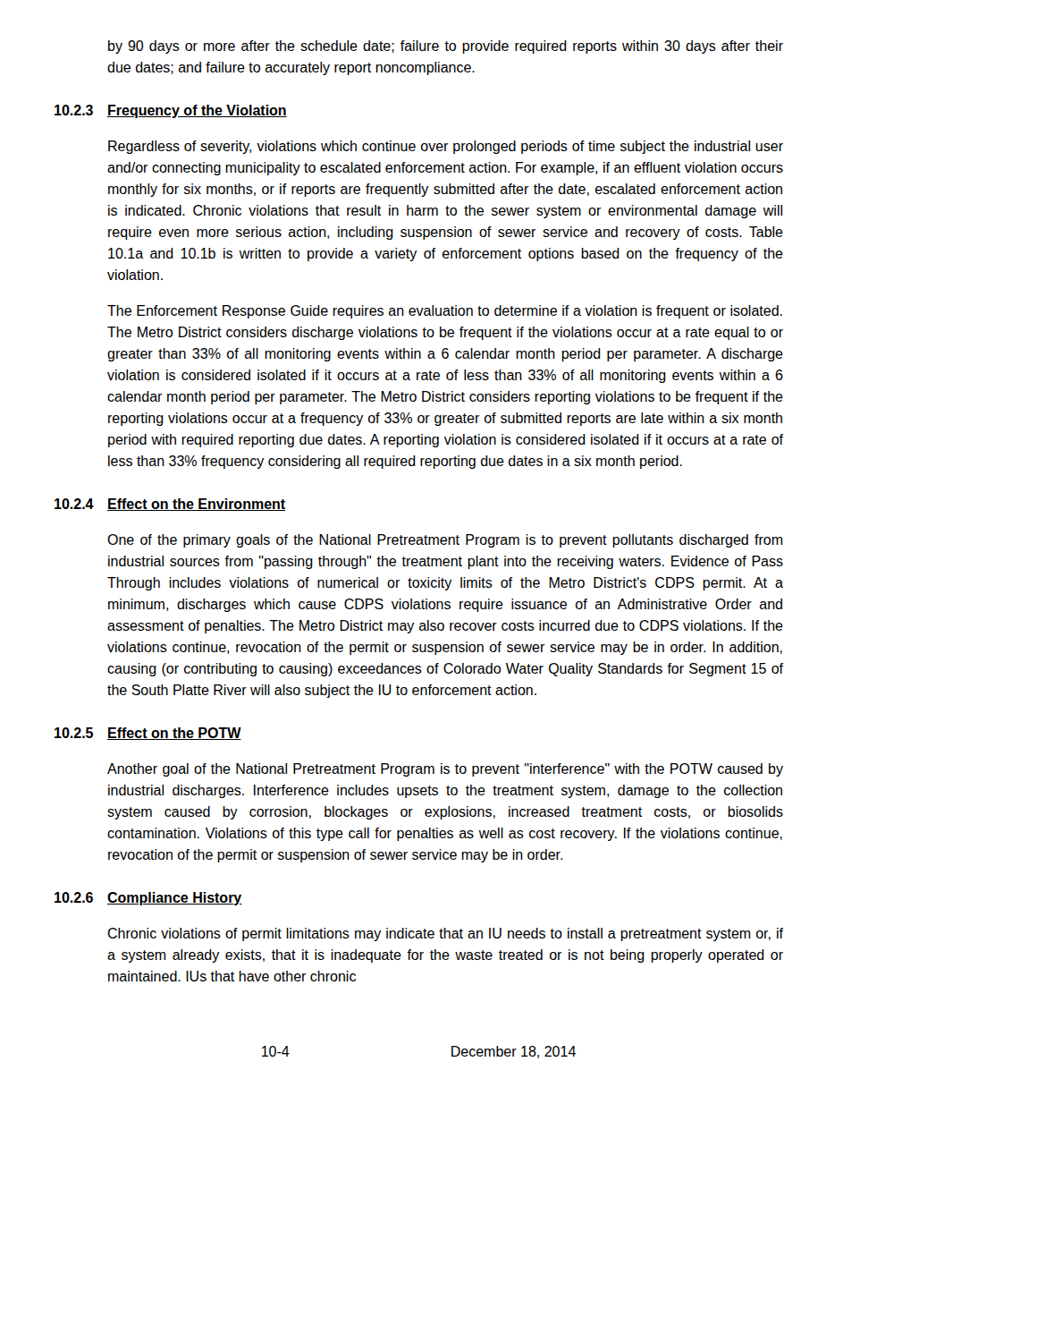by 90 days or more after the schedule date; failure to provide required reports within 30 days after their due dates; and failure to accurately report noncompliance.
10.2.3 Frequency of the Violation
Regardless of severity, violations which continue over prolonged periods of time subject the industrial user and/or connecting municipality to escalated enforcement action. For example, if an effluent violation occurs monthly for six months, or if reports are frequently submitted after the date, escalated enforcement action is indicated. Chronic violations that result in harm to the sewer system or environmental damage will require even more serious action, including suspension of sewer service and recovery of costs. Table 10.1a and 10.1b is written to provide a variety of enforcement options based on the frequency of the violation.
The Enforcement Response Guide requires an evaluation to determine if a violation is frequent or isolated. The Metro District considers discharge violations to be frequent if the violations occur at a rate equal to or greater than 33% of all monitoring events within a 6 calendar month period per parameter. A discharge violation is considered isolated if it occurs at a rate of less than 33% of all monitoring events within a 6 calendar month period per parameter. The Metro District considers reporting violations to be frequent if the reporting violations occur at a frequency of 33% or greater of submitted reports are late within a six month period with required reporting due dates. A reporting violation is considered isolated if it occurs at a rate of less than 33% frequency considering all required reporting due dates in a six month period.
10.2.4 Effect on the Environment
One of the primary goals of the National Pretreatment Program is to prevent pollutants discharged from industrial sources from "passing through" the treatment plant into the receiving waters. Evidence of Pass Through includes violations of numerical or toxicity limits of the Metro District's CDPS permit. At a minimum, discharges which cause CDPS violations require issuance of an Administrative Order and assessment of penalties. The Metro District may also recover costs incurred due to CDPS violations. If the violations continue, revocation of the permit or suspension of sewer service may be in order. In addition, causing (or contributing to causing) exceedances of Colorado Water Quality Standards for Segment 15 of the South Platte River will also subject the IU to enforcement action.
10.2.5 Effect on the POTW
Another goal of the National Pretreatment Program is to prevent "interference" with the POTW caused by industrial discharges. Interference includes upsets to the treatment system, damage to the collection system caused by corrosion, blockages or explosions, increased treatment costs, or biosolids contamination. Violations of this type call for penalties as well as cost recovery. If the violations continue, revocation of the permit or suspension of sewer service may be in order.
10.2.6 Compliance History
Chronic violations of permit limitations may indicate that an IU needs to install a pretreatment system or, if a system already exists, that it is inadequate for the waste treated or is not being properly operated or maintained. IUs that have other chronic
10-4 December 18, 2014